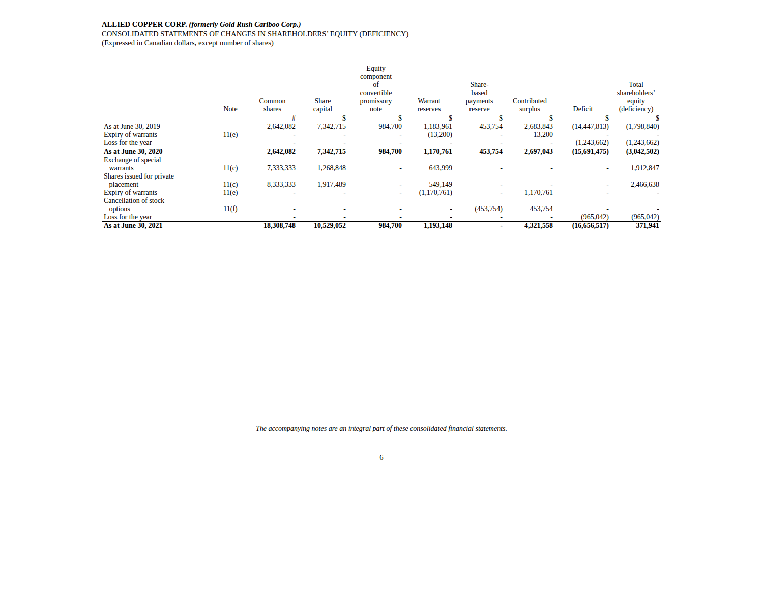ALLIED COPPER CORP. (formerly Gold Rush Cariboo Corp.)
CONSOLIDATED STATEMENTS OF CHANGES IN SHAREHOLDERS’ EQUITY (DEFICIENCY)
(Expressed in Canadian dollars, except number of shares)
| | | | | Equity component of convertible | | Share- based | | | Total shareholders’ |
| --- | --- | --- | --- | --- | --- | --- | --- | --- | --- |
| | | Common | Share | promissory | Warrant | payments | Contributed | | equity |
| | Note | shares | capital | note | reserves | reserve | surplus | Deficit | (deficiency) |
| | | # | $ | $ | $ | $ | $ | $ | $ |
| As at June 30, 2019 | | 2,642,082 | 7,342,715 | 984,700 | 1,183,961 | 453,754 | 2,683,843 | (14,447,813) | (1,798,840) |
| Expiry of warrants | 11(e) | - | - | - | (13,200) | - | 13,200 | - | - |
| Loss for the year | | - | - | - | - | - | - | (1,243,662) | (1,243,662) |
| As at June 30, 2020 | | 2,642,082 | 7,342,715 | 984,700 | 1,170,761 | 453,754 | 2,697,043 | (15,691,475) | (3,042,502) |
| Exchange of special warrants | 11(c) | 7,333,333 | 1,268,848 | - | 643,999 | - | - | - | 1,912,847 |
| Shares issued for private placement | 11(c) | 8,333,333 | 1,917,489 | - | 549,149 | - | - | - | 2,466,638 |
| Expiry of warrants | 11(e) | - | - | - | (1,170,761) | - | 1,170,761 | - | - |
| Cancellation of stock options | 11(f) | - | - | - | - | (453,754) | 453,754 | - | - |
| Loss for the year | | - | - | - | - | - | - | (965,042) | (965,042) |
| As at June 30, 2021 | | 18,308,748 | 10,529,052 | 984,700 | 1,193,148 | - | 4,321,558 | (16,656,517) | 371,941 |
The accompanying notes are an integral part of these consolidated financial statements.
6